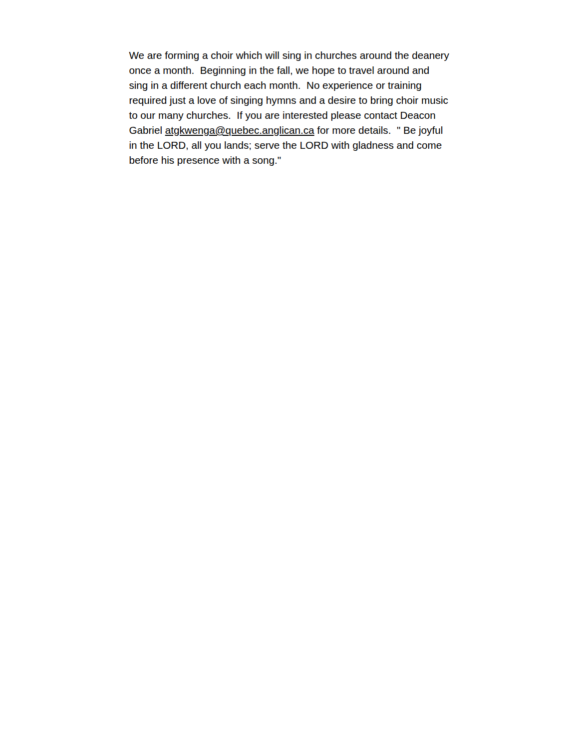We are forming a choir which will sing in churches around the deanery once a month. Beginning in the fall, we hope to travel around and sing in a different church each month. No experience or training required just a love of singing hymns and a desire to bring choir music to our many churches. If you are interested please contact Deacon Gabriel atgkwenga@quebec.anglican.ca for more details. " Be joyful in the LORD, all you lands; serve the LORD with gladness and come before his presence with a song."